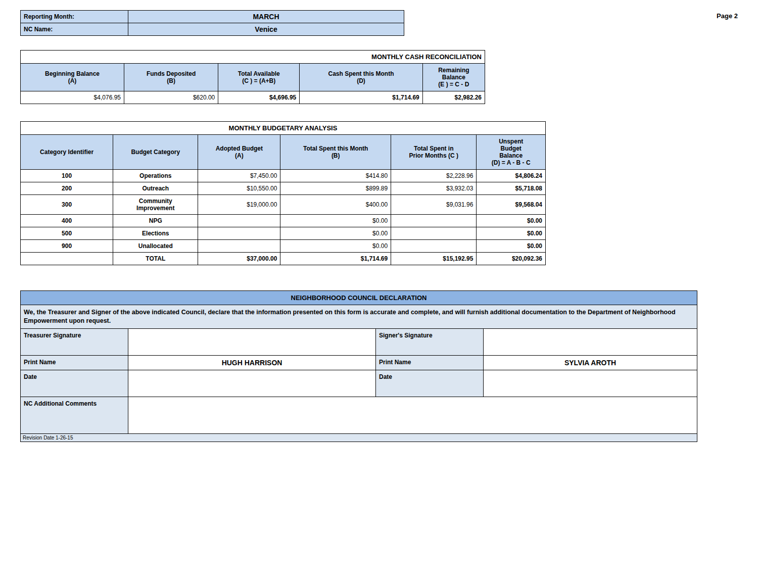Page 2
| Reporting Month: | MARCH |
| NC Name: | Venice |
| MONTHLY CASH RECONCILIATION |
| Beginning Balance (A) | Funds Deposited (B) | Total Available (C ) = (A+B) | Cash Spent this Month (D) | Remaining Balance (E ) = C - D |
| $4,076.95 | $620.00 | $4,696.95 | $1,714.69 | $2,982.26 |
| MONTHLY BUDGETARY ANALYSIS |
| Category Identifier | Budget Category | Adopted Budget (A) | Total Spent this Month (B) | Total Spent in Prior Months (C ) | Unspent Budget Balance (D) = A - B - C |
| 100 | Operations | $7,450.00 | $414.80 | $2,228.96 | $4,806.24 |
| 200 | Outreach | $10,550.00 | $899.89 | $3,932.03 | $5,718.08 |
| 300 | Community Improvement | $19,000.00 | $400.00 | $9,031.96 | $9,568.04 |
| 400 | NPG | | $0.00 | | $0.00 |
| 500 | Elections | | $0.00 | | $0.00 |
| 900 | Unallocated | | $0.00 | | $0.00 |
| | TOTAL | $37,000.00 | $1,714.69 | $15,192.95 | $20,092.36 |
| NEIGHBORHOOD COUNCIL DECLARATION |
| We, the Treasurer and Signer of the above indicated Council, declare that the information presented on this form is accurate and complete, and will furnish additional documentation to the Department of Neighborhood Empowerment upon request. |
| Treasurer Signature | | Signer's Signature | |
| Print Name | HUGH HARRISON | Print Name | SYLVIA AROTH |
| Date | | Date | |
| NC Additional Comments | |
Revision Date 1-26-15